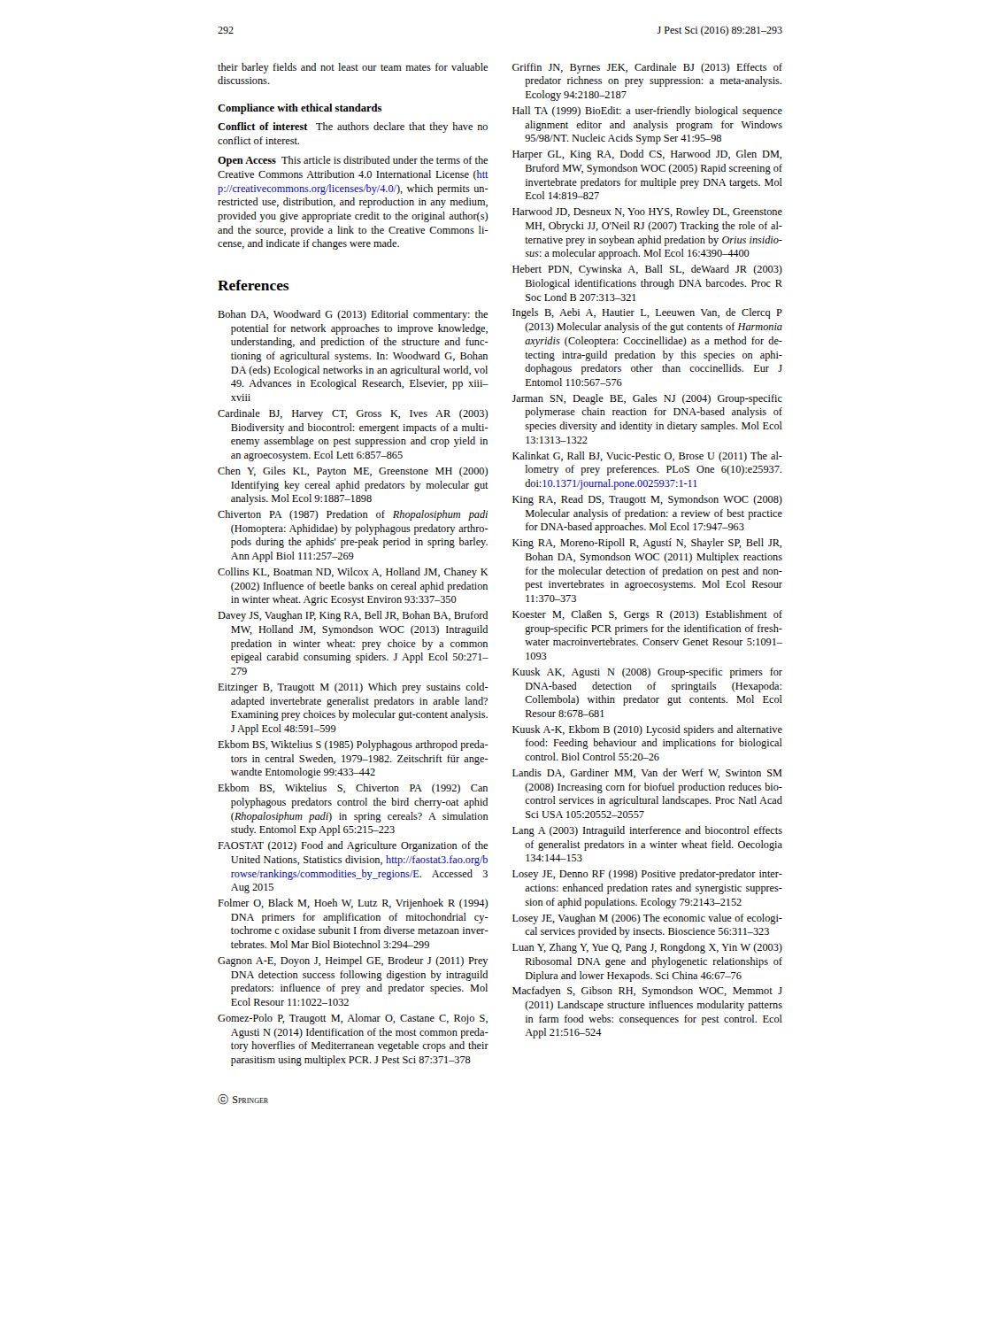292 J Pest Sci (2016) 89:281–293
their barley fields and not least our team mates for valuable discussions.
Compliance with ethical standards
Conflict of interest The authors declare that they have no conflict of interest.
Open Access This article is distributed under the terms of the Creative Commons Attribution 4.0 International License (http://creativecommons.org/licenses/by/4.0/), which permits unrestricted use, distribution, and reproduction in any medium, provided you give appropriate credit to the original author(s) and the source, provide a link to the Creative Commons license, and indicate if changes were made.
References
Bohan DA, Woodward G (2013) Editorial commentary: the potential for network approaches to improve knowledge, understanding, and prediction of the structure and functioning of agricultural systems. In: Woodward G, Bohan DA (eds) Ecological networks in an agricultural world, vol 49. Advances in Ecological Research, Elsevier, pp xiii–xviii
Cardinale BJ, Harvey CT, Gross K, Ives AR (2003) Biodiversity and biocontrol: emergent impacts of a multi-enemy assemblage on pest suppression and crop yield in an agroecosystem. Ecol Lett 6:857–865
Chen Y, Giles KL, Payton ME, Greenstone MH (2000) Identifying key cereal aphid predators by molecular gut analysis. Mol Ecol 9:1887–1898
Chiverton PA (1987) Predation of Rhopalosiphum padi (Homoptera: Aphididae) by polyphagous predatory arthropods during the aphids' pre-peak period in spring barley. Ann Appl Biol 111:257–269
Collins KL, Boatman ND, Wilcox A, Holland JM, Chaney K (2002) Influence of beetle banks on cereal aphid predation in winter wheat. Agric Ecosyst Environ 93:337–350
Davey JS, Vaughan IP, King RA, Bell JR, Bohan BA, Bruford MW, Holland JM, Symondson WOC (2013) Intraguild predation in winter wheat: prey choice by a common epigeal carabid consuming spiders. J Appl Ecol 50:271–279
Eitzinger B, Traugott M (2011) Which prey sustains cold-adapted invertebrate generalist predators in arable land? Examining prey choices by molecular gut-content analysis. J Appl Ecol 48:591–599
Ekbom BS, Wiktelius S (1985) Polyphagous arthropod predators in central Sweden, 1979–1982. Zeitschrift für angewandte Entomologie 99:433–442
Ekbom BS, Wiktelius S, Chiverton PA (1992) Can polyphagous predators control the bird cherry-oat aphid (Rhopalosiphum padi) in spring cereals? A simulation study. Entomol Exp Appl 65:215–223
FAOSTAT (2012) Food and Agriculture Organization of the United Nations, Statistics division, http://faostat3.fao.org/browse/rankings/commodities_by_regions/E. Accessed 3 Aug 2015
Folmer O, Black M, Hoeh W, Lutz R, Vrijenhoek R (1994) DNA primers for amplification of mitochondrial cytochrome c oxidase subunit I from diverse metazoan invertebrates. Mol Mar Biol Biotechnol 3:294–299
Gagnon A-E, Doyon J, Heimpel GE, Brodeur J (2011) Prey DNA detection success following digestion by intraguild predators: influence of prey and predator species. Mol Ecol Resour 11:1022–1032
Gomez-Polo P, Traugott M, Alomar O, Castane C, Rojo S, Agusti N (2014) Identification of the most common predatory hoverflies of Mediterranean vegetable crops and their parasitism using multiplex PCR. J Pest Sci 87:371–378
Griffin JN, Byrnes JEK, Cardinale BJ (2013) Effects of predator richness on prey suppression: a meta-analysis. Ecology 94:2180–2187
Hall TA (1999) BioEdit: a user-friendly biological sequence alignment editor and analysis program for Windows 95/98/NT. Nucleic Acids Symp Ser 41:95–98
Harper GL, King RA, Dodd CS, Harwood JD, Glen DM, Bruford MW, Symondson WOC (2005) Rapid screening of invertebrate predators for multiple prey DNA targets. Mol Ecol 14:819–827
Harwood JD, Desneux N, Yoo HYS, Rowley DL, Greenstone MH, Obrycki JJ, O'Neil RJ (2007) Tracking the role of alternative prey in soybean aphid predation by Orius insidiosus: a molecular approach. Mol Ecol 16:4390–4400
Hebert PDN, Cywinska A, Ball SL, deWaard JR (2003) Biological identifications through DNA barcodes. Proc R Soc Lond B 207:313–321
Ingels B, Aebi A, Hautier L, Leeuwen Van, de Clercq P (2013) Molecular analysis of the gut contents of Harmonia axyridis (Coleoptera: Coccinellidae) as a method for detecting intra-guild predation by this species on aphidophagous predators other than coccinellids. Eur J Entomol 110:567–576
Jarman SN, Deagle BE, Gales NJ (2004) Group-specific polymerase chain reaction for DNA-based analysis of species diversity and identity in dietary samples. Mol Ecol 13:1313–1322
Kalinkat G, Rall BJ, Vucic-Pestic O, Brose U (2011) The allometry of prey preferences. PLoS One 6(10):e25937. doi:10.1371/journal.pone.0025937:1-11
King RA, Read DS, Traugott M, Symondson WOC (2008) Molecular analysis of predation: a review of best practice for DNA-based approaches. Mol Ecol 17:947–963
King RA, Moreno-Ripoll R, Agustí N, Shayler SP, Bell JR, Bohan DA, Symondson WOC (2011) Multiplex reactions for the molecular detection of predation on pest and nonpest invertebrates in agroecosystems. Mol Ecol Resour 11:370–373
Koester M, Claßen S, Gergs R (2013) Establishment of group-specific PCR primers for the identification of freshwater macroinvertebrates. Conserv Genet Resour 5:1091–1093
Kuusk AK, Agusti N (2008) Group-specific primers for DNA-based detection of springtails (Hexapoda: Collembola) within predator gut contents. Mol Ecol Resour 8:678–681
Kuusk A-K, Ekbom B (2010) Lycosid spiders and alternative food: Feeding behaviour and implications for biological control. Biol Control 55:20–26
Landis DA, Gardiner MM, Van der Werf W, Swinton SM (2008) Increasing corn for biofuel production reduces biocontrol services in agricultural landscapes. Proc Natl Acad Sci USA 105:20552–20557
Lang A (2003) Intraguild interference and biocontrol effects of generalist predators in a winter wheat field. Oecologia 134:144–153
Losey JE, Denno RF (1998) Positive predator-predator interactions: enhanced predation rates and synergistic suppression of aphid populations. Ecology 79:2143–2152
Losey JE, Vaughan M (2006) The economic value of ecological services provided by insects. Bioscience 56:311–323
Luan Y, Zhang Y, Yue Q, Pang J, Rongdong X, Yin W (2003) Ribosomal DNA gene and phylogenetic relationships of Diplura and lower Hexapods. Sci China 46:67–76
Macfadyen S, Gibson RH, Symondson WOC, Memmot J (2011) Landscape structure influences modularity patterns in farm food webs: consequences for pest control. Ecol Appl 21:516–524
ⓒSpringer